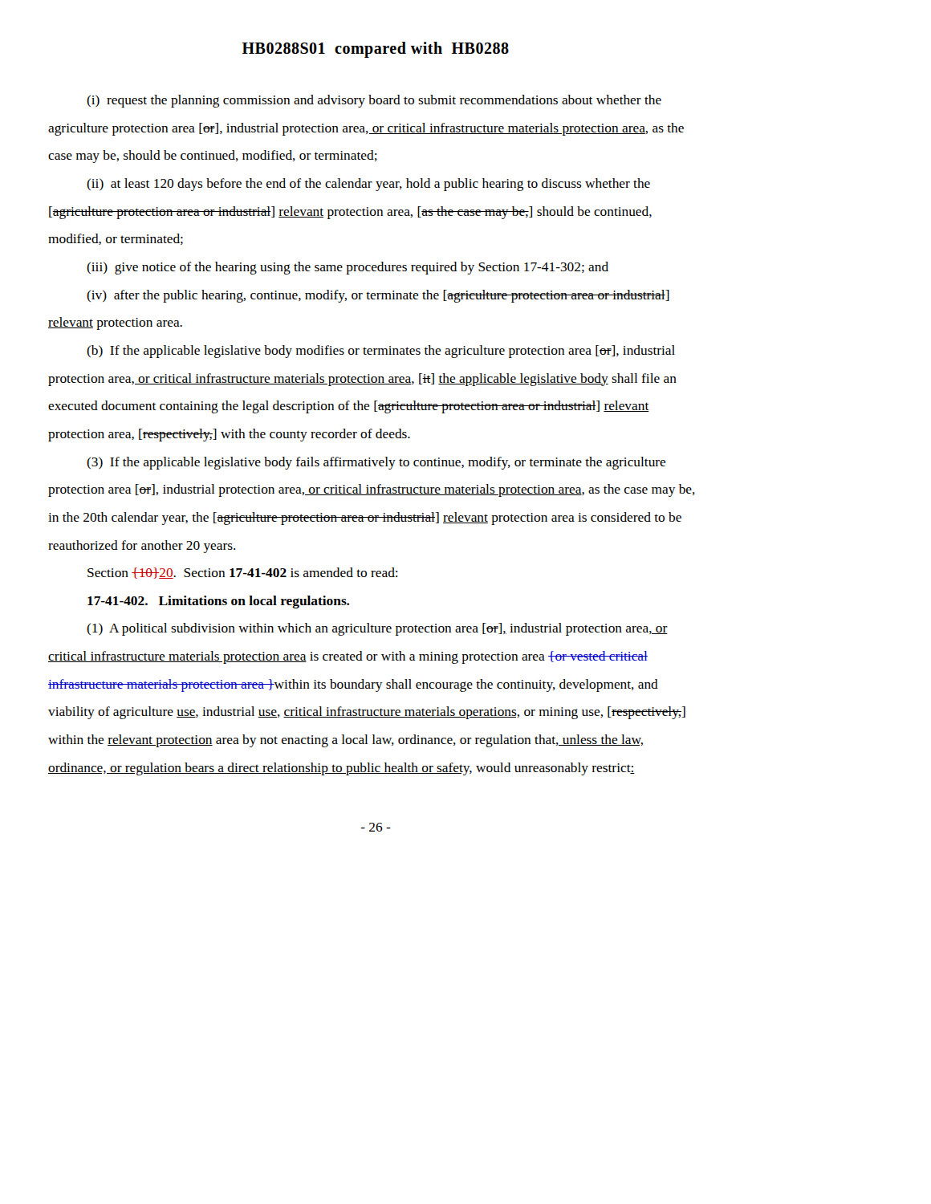HB0288S01 compared with HB0288
(i) request the planning commission and advisory board to submit recommendations about whether the agriculture protection area [or], industrial protection area, or critical infrastructure materials protection area, as the case may be, should be continued, modified, or terminated;
(ii) at least 120 days before the end of the calendar year, hold a public hearing to discuss whether the [agriculture protection area or industrial] relevant protection area, [as the case may be,] should be continued, modified, or terminated;
(iii) give notice of the hearing using the same procedures required by Section 17-41-302; and
(iv) after the public hearing, continue, modify, or terminate the [agriculture protection area or industrial] relevant protection area.
(b) If the applicable legislative body modifies or terminates the agriculture protection area [or], industrial protection area, or critical infrastructure materials protection area, [it] the applicable legislative body shall file an executed document containing the legal description of the [agriculture protection area or industrial] relevant protection area, [respectively,] with the county recorder of deeds.
(3) If the applicable legislative body fails affirmatively to continue, modify, or terminate the agriculture protection area [or], industrial protection area, or critical infrastructure materials protection area, as the case may be, in the 20th calendar year, the [agriculture protection area or industrial] relevant protection area is considered to be reauthorized for another 20 years.
Section {10}20. Section 17-41-402 is amended to read:
17-41-402. Limitations on local regulations.
(1) A political subdivision within which an agriculture protection area [or], industrial protection area, or critical infrastructure materials protection area is created or with a mining protection area {or vested critical infrastructure materials protection area }within its boundary shall encourage the continuity, development, and viability of agriculture use, industrial use, critical infrastructure materials operations, or mining use, [respectively,] within the relevant protection area by not enacting a local law, ordinance, or regulation that, unless the law, ordinance, or regulation bears a direct relationship to public health or safety, would unreasonably restrict:
- 26 -